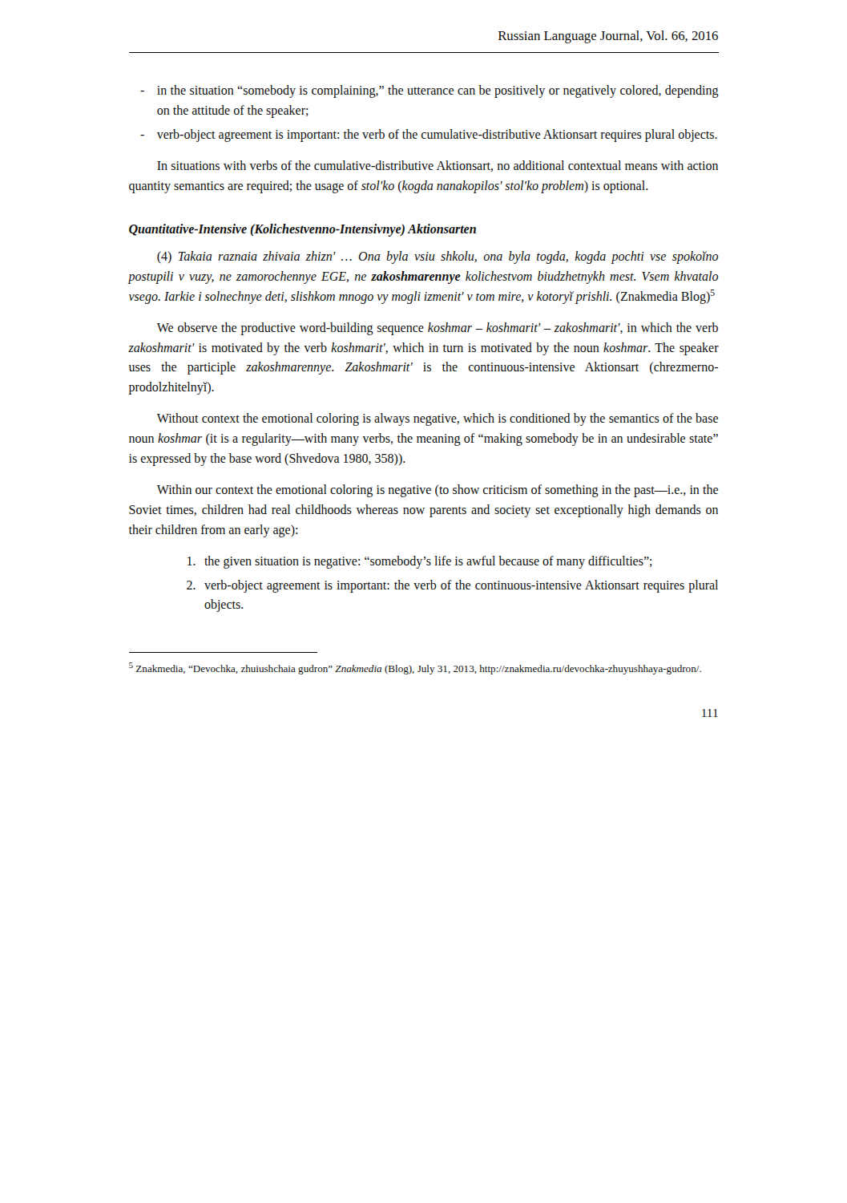Russian Language Journal, Vol. 66, 2016
in the situation “somebody is complaining,” the utterance can be positively or negatively colored, depending on the attitude of the speaker;
verb-object agreement is important: the verb of the cumulative-distributive Aktionsart requires plural objects.
In situations with verbs of the cumulative-distributive Aktionsart, no additional contextual means with action quantity semantics are required; the usage of stolʹko (kogda nanakopilosʹ stolʹko problem) is optional.
Quantitative-Intensive (Kolichestvenno-Intensivnye) Aktionsarten
(4) Takaia raznaia zhivaia zhiznʹ … Ona byla vsiu shkolu, ona byla togda, kogda pochti vse spokoĭno postupili v vuzy, ne zamorochennye EGE, ne zakoshmarennye kolichestvom biudzhetnykh mest. Vsem khvatalo vsego. Iarkie i solnechnye deti, slishkom mnogo vy mogli izmenitʹ v tom mire, v kotoryĭ prishli. (Znakmedia Blog)5
We observe the productive word-building sequence koshmar – koshmaritʹ – zakoshmaritʹ, in which the verb zakoshmaritʹ is motivated by the verb koshmaritʹ, which in turn is motivated by the noun koshmar. The speaker uses the participle zakoshmarennye. Zakoshmaritʹ is the continuous-intensive Aktionsart (chrezmerno-prodolzhitelnyĭ).
Without context the emotional coloring is always negative, which is conditioned by the semantics of the base noun koshmar (it is a regularity—with many verbs, the meaning of “making somebody be in an undesirable state” is expressed by the base word (Shvedova 1980, 358)).
Within our context the emotional coloring is negative (to show criticism of something in the past—i.e., in the Soviet times, children had real childhoods whereas now parents and society set exceptionally high demands on their children from an early age):
the given situation is negative: “somebody’s life is awful because of many difficulties”;
verb-object agreement is important: the verb of the continuous-intensive Aktionsart requires plural objects.
5 Znakmedia, “Devochka, zhuiushchaia gudron” Znakmedia (Blog), July 31, 2013, http://znakmedia.ru/devochka-zhuyushhaya-gudron/.
111